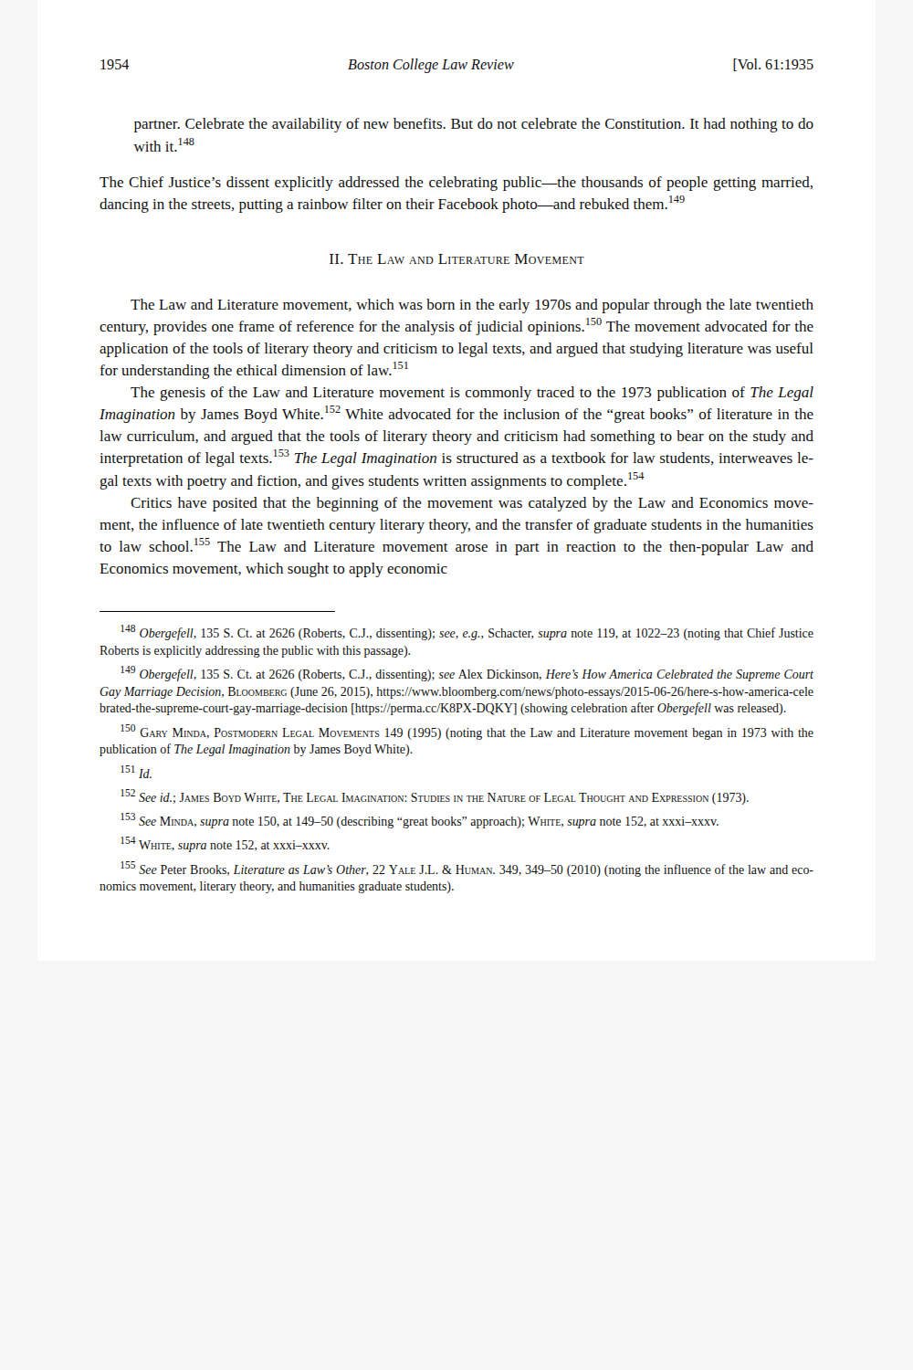1954 Boston College Law Review [Vol. 61:1935
partner. Celebrate the availability of new benefits. But do not celebrate the Constitution. It had nothing to do with it.148
The Chief Justice’s dissent explicitly addressed the celebrating public—the thousands of people getting married, dancing in the streets, putting a rainbow filter on their Facebook photo—and rebuked them.149
II. The Law and Literature Movement
The Law and Literature movement, which was born in the early 1970s and popular through the late twentieth century, provides one frame of reference for the analysis of judicial opinions.150 The movement advocated for the application of the tools of literary theory and criticism to legal texts, and argued that studying literature was useful for understanding the ethical dimension of law.151
The genesis of the Law and Literature movement is commonly traced to the 1973 publication of The Legal Imagination by James Boyd White.152 White advocated for the inclusion of the “great books” of literature in the law curriculum, and argued that the tools of literary theory and criticism had something to bear on the study and interpretation of legal texts.153 The Legal Imagination is structured as a textbook for law students, interweaves legal texts with poetry and fiction, and gives students written assignments to complete.154
Critics have posited that the beginning of the movement was catalyzed by the Law and Economics movement, the influence of late twentieth century literary theory, and the transfer of graduate students in the humanities to law school.155 The Law and Literature movement arose in part in reaction to the then-popular Law and Economics movement, which sought to apply economic
148 Obergefell, 135 S. Ct. at 2626 (Roberts, C.J., dissenting); see, e.g., Schacter, supra note 119, at 1022–23 (noting that Chief Justice Roberts is explicitly addressing the public with this passage).
149 Obergefell, 135 S. Ct. at 2626 (Roberts, C.J., dissenting); see Alex Dickinson, Here’s How America Celebrated the Supreme Court Gay Marriage Decision, Bloomberg (June 26, 2015), https://www.bloomberg.com/news/photo-essays/2015-06-26/here-s-how-america-celebrated-the-supreme-court-gay-marriage-decision [https://perma.cc/K8PX-DQKY] (showing celebration after Obergefell was released).
150 Gary Minda, Postmodern Legal Movements 149 (1995) (noting that the Law and Literature movement began in 1973 with the publication of The Legal Imagination by James Boyd White).
151 Id.
152 See id.; James Boyd White, The Legal Imagination: Studies in the Nature of Legal Thought and Expression (1973).
153 See Minda, supra note 150, at 149–50 (describing “great books” approach); White, supra note 152, at xxxi–xxxv.
154 White, supra note 152, at xxxi–xxxv.
155 See Peter Brooks, Literature as Law’s Other, 22 Yale J.L. & Human. 349, 349–50 (2010) (noting the influence of the law and economics movement, literary theory, and humanities graduate students).